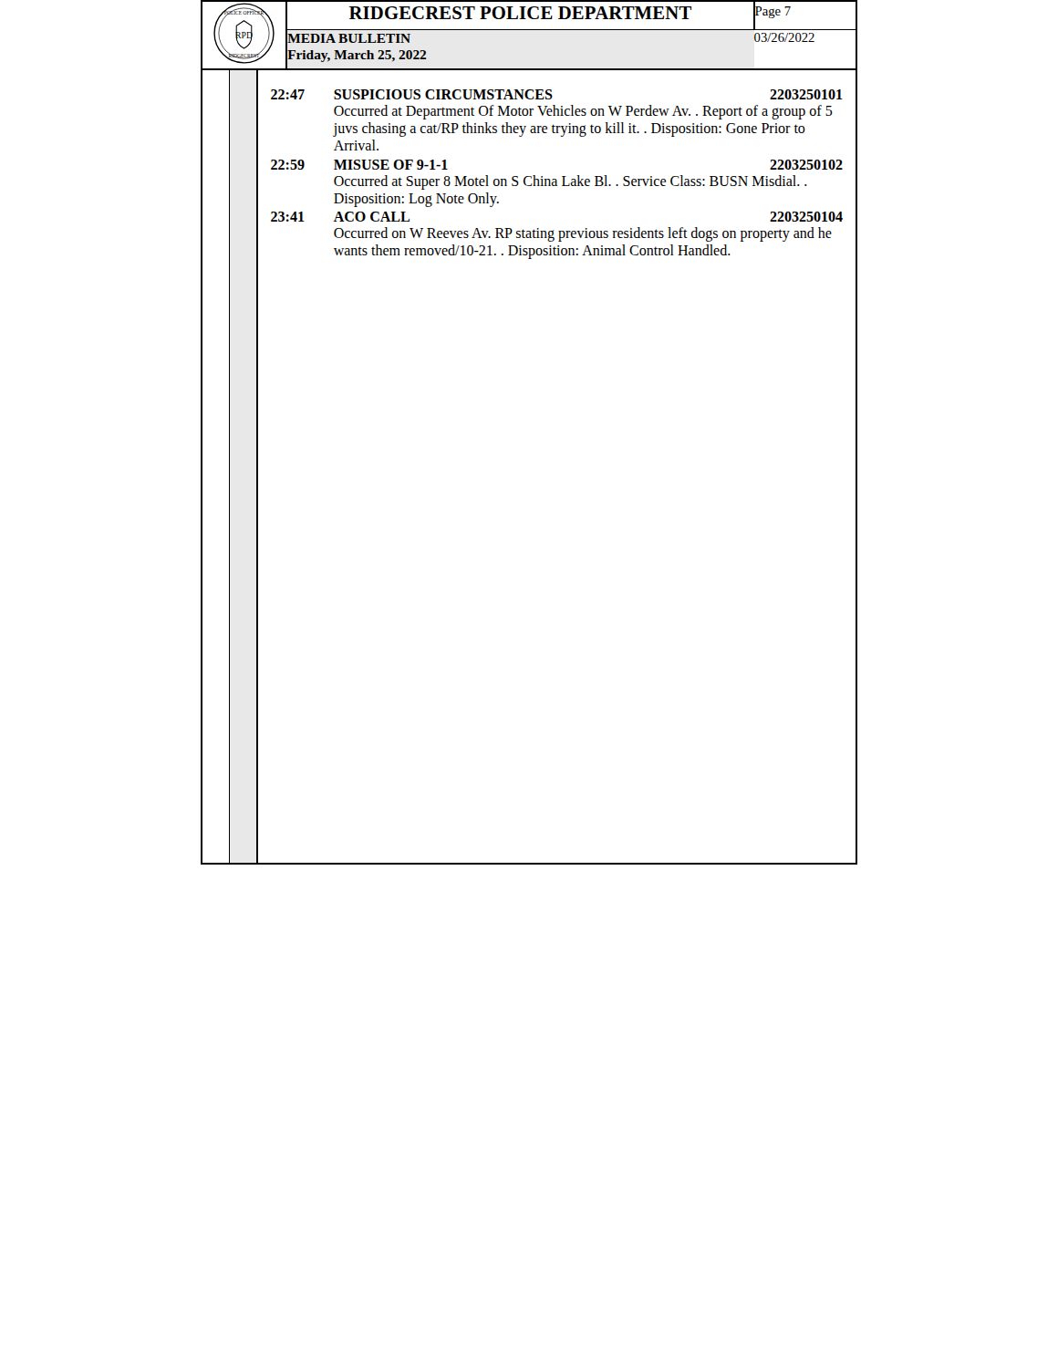| | RIDGECREST POLICE DEPARTMENT | Page 7 |
| MEDIA BULLETIN Friday, March 25, 2022 | 03/26/2022 |
22:47 SUSPICIOUS CIRCUMSTANCES 2203250101
Occurred at Department Of Motor Vehicles on W Perdew Av. . Report of a group of 5 juvs chasing a cat/RP thinks they are trying to kill it. . Disposition: Gone Prior to Arrival.
22:59 MISUSE OF 9-1-1 2203250102
Occurred at Super 8 Motel on S China Lake Bl. . Service Class: BUSN Misdial. . Disposition: Log Note Only.
23:41 ACO CALL 2203250104
Occurred on W Reeves Av. RP stating previous residents left dogs on property and he wants them removed/10-21. . Disposition: Animal Control Handled.